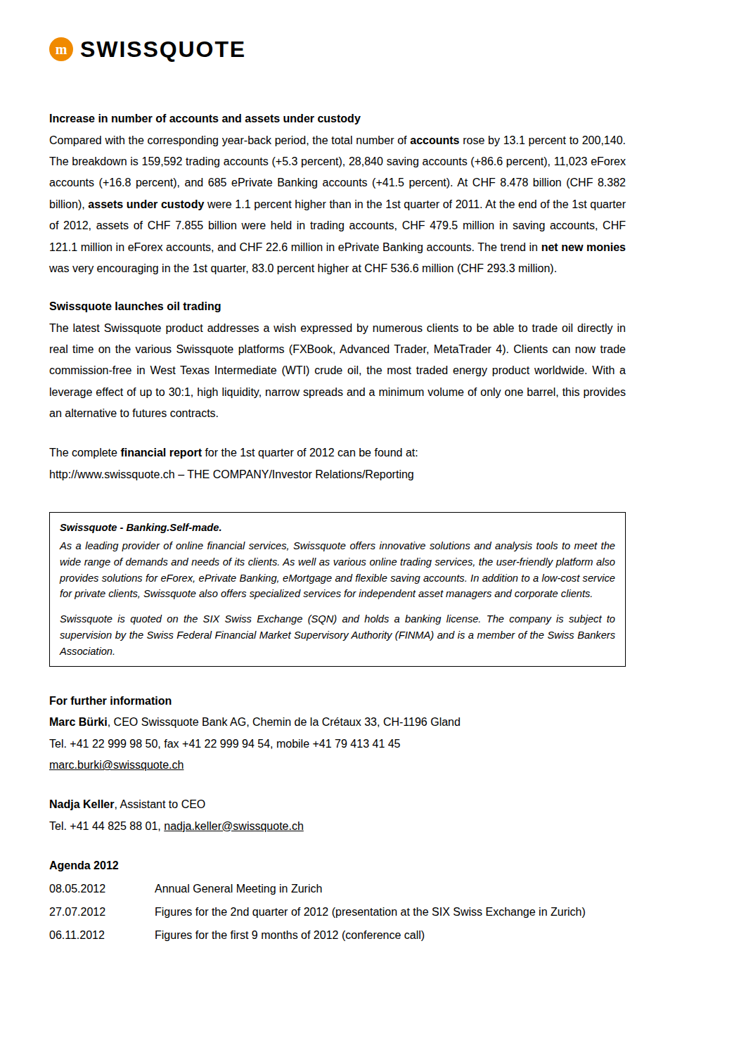m SWISSQUOTE
Increase in number of accounts and assets under custody
Compared with the corresponding year-back period, the total number of accounts rose by 13.1 percent to 200,140. The breakdown is 159,592 trading accounts (+5.3 percent), 28,840 saving accounts (+86.6 percent), 11,023 eForex accounts (+16.8 percent), and 685 ePrivate Banking accounts (+41.5 percent). At CHF 8.478 billion (CHF 8.382 billion), assets under custody were 1.1 percent higher than in the 1st quarter of 2011. At the end of the 1st quarter of 2012, assets of CHF 7.855 billion were held in trading accounts, CHF 479.5 million in saving accounts, CHF 121.1 million in eForex accounts, and CHF 22.6 million in ePrivate Banking accounts. The trend in net new monies was very encouraging in the 1st quarter, 83.0 percent higher at CHF 536.6 million (CHF 293.3 million).
Swissquote launches oil trading
The latest Swissquote product addresses a wish expressed by numerous clients to be able to trade oil directly in real time on the various Swissquote platforms (FXBook, Advanced Trader, MetaTrader 4). Clients can now trade commission-free in West Texas Intermediate (WTI) crude oil, the most traded energy product worldwide. With a leverage effect of up to 30:1, high liquidity, narrow spreads and a minimum volume of only one barrel, this provides an alternative to futures contracts.
The complete financial report for the 1st quarter of 2012 can be found at:
http://www.swissquote.ch – THE COMPANY/Investor Relations/Reporting
Swissquote - Banking.Self-made.
As a leading provider of online financial services, Swissquote offers innovative solutions and analysis tools to meet the wide range of demands and needs of its clients. As well as various online trading services, the user-friendly platform also provides solutions for eForex, ePrivate Banking, eMortgage and flexible saving accounts. In addition to a low-cost service for private clients, Swissquote also offers specialized services for independent asset managers and corporate clients.
Swissquote is quoted on the SIX Swiss Exchange (SQN) and holds a banking license. The company is subject to supervision by the Swiss Federal Financial Market Supervisory Authority (FINMA) and is a member of the Swiss Bankers Association.
For further information
Marc Bürki, CEO Swissquote Bank AG, Chemin de la Crétaux 33, CH-1196 Gland
Tel. +41 22 999 98 50, fax +41 22 999 94 54, mobile +41 79 413 41 45
marc.burki@swissquote.ch
Nadja Keller, Assistant to CEO
Tel. +41 44 825 88 01, nadja.keller@swissquote.ch
Agenda 2012
| 08.05.2012 | Annual General Meeting in Zurich |
| 27.07.2012 | Figures for the 2nd quarter of 2012 (presentation at the SIX Swiss Exchange in Zurich) |
| 06.11.2012 | Figures for the first 9 months of 2012 (conference call) |